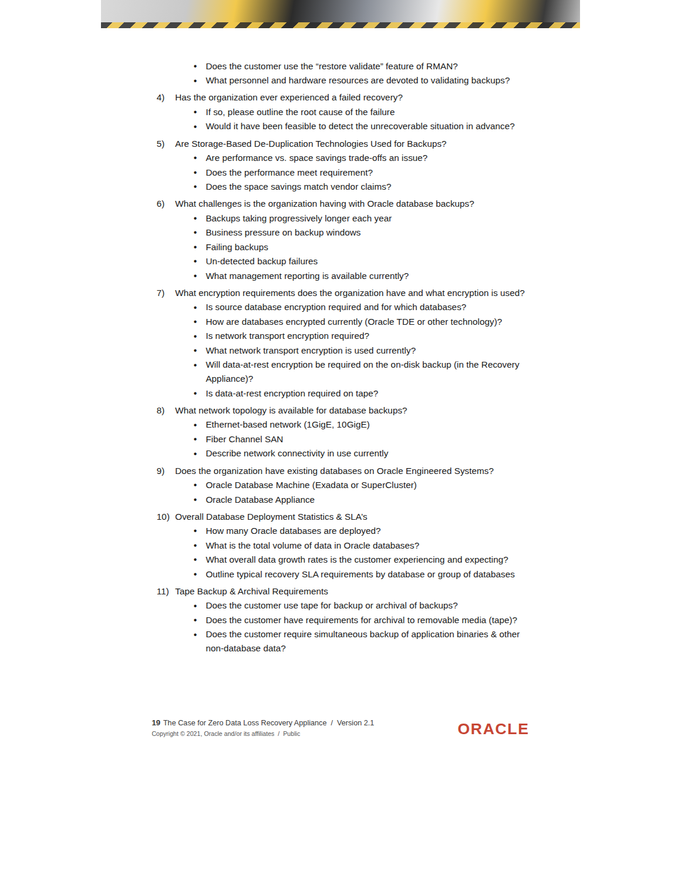Does the customer use the “restore validate” feature of RMAN?
What personnel and hardware resources are devoted to validating backups?
Has the organization ever experienced a failed recovery?
If so, please outline the root cause of the failure
Would it have been feasible to detect the unrecoverable situation in advance?
Are Storage-Based De-Duplication Technologies Used for Backups?
Are performance vs. space savings trade-offs an issue?
Does the performance meet requirement?
Does the space savings match vendor claims?
What challenges is the organization having with Oracle database backups?
Backups taking progressively longer each year
Business pressure on backup windows
Failing backups
Un-detected backup failures
What management reporting is available currently?
What encryption requirements does the organization have and what encryption is used?
Is source database encryption required and for which databases?
How are databases encrypted currently (Oracle TDE or other technology)?
Is network transport encryption required?
What network transport encryption is used currently?
Will data-at-rest encryption be required on the on-disk backup (in the Recovery Appliance)?
Is data-at-rest encryption required on tape?
What network topology is available for database backups?
Ethernet-based network (1GigE, 10GigE)
Fiber Channel SAN
Describe network connectivity in use currently
Does the organization have existing databases on Oracle Engineered Systems?
Oracle Database Machine (Exadata or SuperCluster)
Oracle Database Appliance
Overall Database Deployment Statistics & SLA’s
How many Oracle databases are deployed?
What is the total volume of data in Oracle databases?
What overall data growth rates is the customer experiencing and expecting?
Outline typical recovery SLA requirements by database or group of databases
Tape Backup & Archival Requirements
Does the customer use tape for backup or archival of backups?
Does the customer have requirements for archival to removable media (tape)?
Does the customer require simultaneous backup of application binaries & other non-database data?
19 The Case for Zero Data Loss Recovery Appliance / Version 2.1
Copyright © 2021, Oracle and/or its affiliates / Public
ORACLE